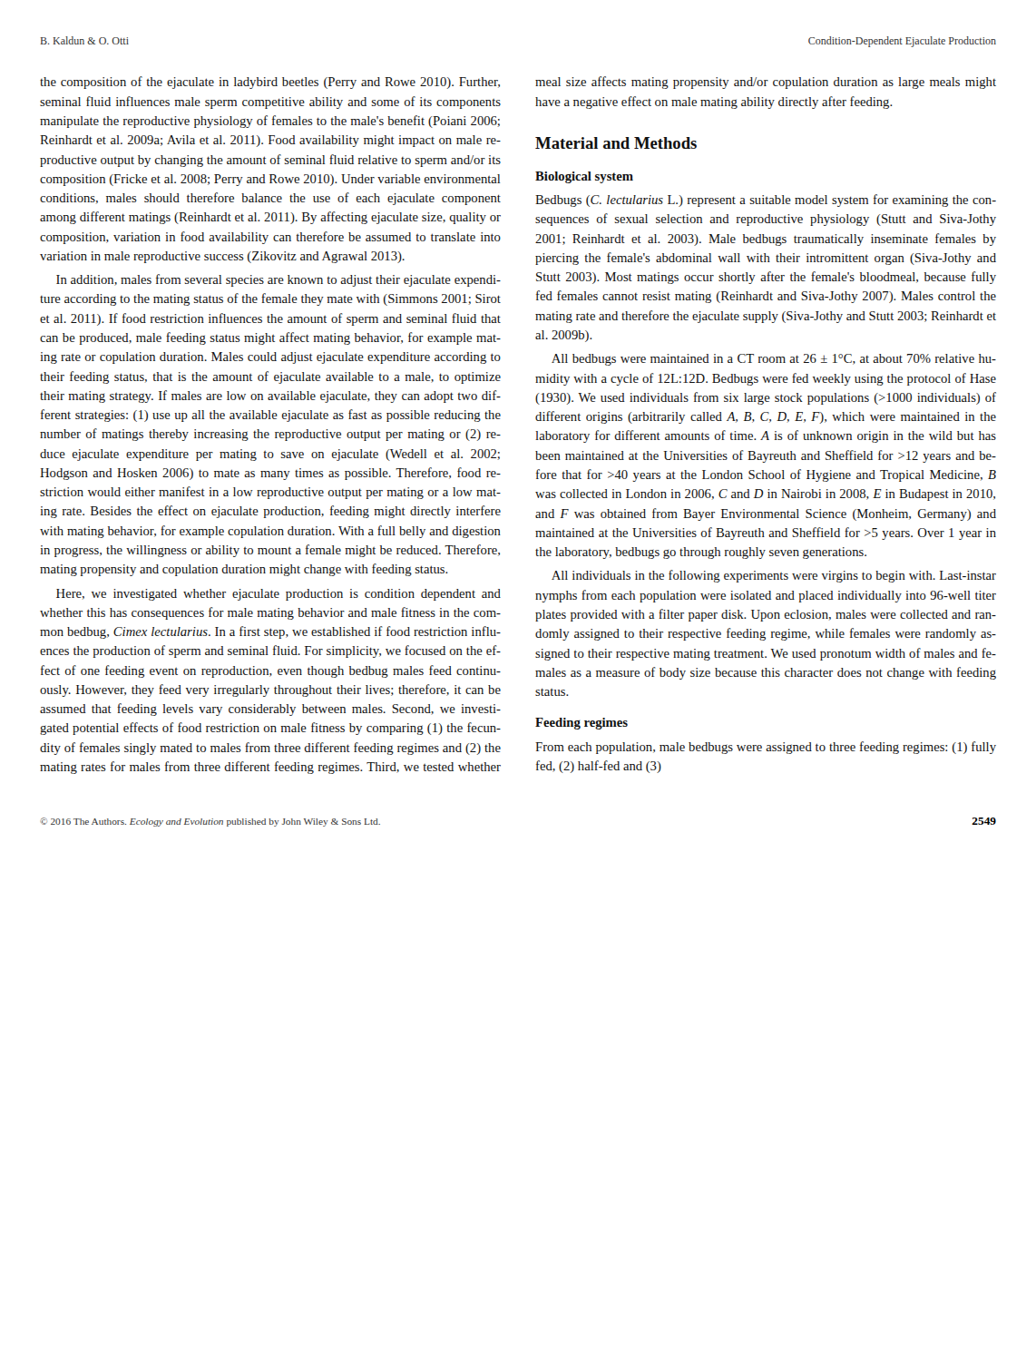B. Kaldun & O. Otti
Condition-Dependent Ejaculate Production
the composition of the ejaculate in ladybird beetles (Perry and Rowe 2010). Further, seminal fluid influences male sperm competitive ability and some of its components manipulate the reproductive physiology of females to the male's benefit (Poiani 2006; Reinhardt et al. 2009a; Avila et al. 2011). Food availability might impact on male reproductive output by changing the amount of seminal fluid relative to sperm and/or its composition (Fricke et al. 2008; Perry and Rowe 2010). Under variable environmental conditions, males should therefore balance the use of each ejaculate component among different matings (Reinhardt et al. 2011). By affecting ejaculate size, quality or composition, variation in food availability can therefore be assumed to translate into variation in male reproductive success (Zikovitz and Agrawal 2013).
In addition, males from several species are known to adjust their ejaculate expenditure according to the mating status of the female they mate with (Simmons 2001; Sirot et al. 2011). If food restriction influences the amount of sperm and seminal fluid that can be produced, male feeding status might affect mating behavior, for example mating rate or copulation duration. Males could adjust ejaculate expenditure according to their feeding status, that is the amount of ejaculate available to a male, to optimize their mating strategy. If males are low on available ejaculate, they can adopt two different strategies: (1) use up all the available ejaculate as fast as possible reducing the number of matings thereby increasing the reproductive output per mating or (2) reduce ejaculate expenditure per mating to save on ejaculate (Wedell et al. 2002; Hodgson and Hosken 2006) to mate as many times as possible. Therefore, food restriction would either manifest in a low reproductive output per mating or a low mating rate. Besides the effect on ejaculate production, feeding might directly interfere with mating behavior, for example copulation duration. With a full belly and digestion in progress, the willingness or ability to mount a female might be reduced. Therefore, mating propensity and copulation duration might change with feeding status.
Here, we investigated whether ejaculate production is condition dependent and whether this has consequences for male mating behavior and male fitness in the common bedbug, Cimex lectularius. In a first step, we established if food restriction influences the production of sperm and seminal fluid. For simplicity, we focused on the effect of one feeding event on reproduction, even though bedbug males feed continuously. However, they feed very irregularly throughout their lives; therefore, it can be assumed that feeding levels vary considerably between males. Second, we investigated potential effects of food restriction on male fitness by comparing (1) the fecundity of females singly mated to males from three different feeding regimes and (2) the mating rates for males from three different feeding regimes. Third, we tested whether meal size affects mating propensity and/or copulation duration as large meals might have a negative effect on male mating ability directly after feeding.
Material and Methods
Biological system
Bedbugs (C. lectularius L.) represent a suitable model system for examining the consequences of sexual selection and reproductive physiology (Stutt and Siva-Jothy 2001; Reinhardt et al. 2003). Male bedbugs traumatically inseminate females by piercing the female's abdominal wall with their intromittent organ (Siva-Jothy and Stutt 2003). Most matings occur shortly after the female's bloodmeal, because fully fed females cannot resist mating (Reinhardt and Siva-Jothy 2007). Males control the mating rate and therefore the ejaculate supply (Siva-Jothy and Stutt 2003; Reinhardt et al. 2009b).
All bedbugs were maintained in a CT room at 26 ± 1°C, at about 70% relative humidity with a cycle of 12L:12D. Bedbugs were fed weekly using the protocol of Hase (1930). We used individuals from six large stock populations (>1000 individuals) of different origins (arbitrarily called A, B, C, D, E, F), which were maintained in the laboratory for different amounts of time. A is of unknown origin in the wild but has been maintained at the Universities of Bayreuth and Sheffield for >12 years and before that for >40 years at the London School of Hygiene and Tropical Medicine, B was collected in London in 2006, C and D in Nairobi in 2008, E in Budapest in 2010, and F was obtained from Bayer Environmental Science (Monheim, Germany) and maintained at the Universities of Bayreuth and Sheffield for >5 years. Over 1 year in the laboratory, bedbugs go through roughly seven generations.
All individuals in the following experiments were virgins to begin with. Last-instar nymphs from each population were isolated and placed individually into 96-well titer plates provided with a filter paper disk. Upon eclosion, males were collected and randomly assigned to their respective feeding regime, while females were randomly assigned to their respective mating treatment. We used pronotum width of males and females as a measure of body size because this character does not change with feeding status.
Feeding regimes
From each population, male bedbugs were assigned to three feeding regimes: (1) fully fed, (2) half-fed and (3)
© 2016 The Authors. Ecology and Evolution published by John Wiley & Sons Ltd.
2549